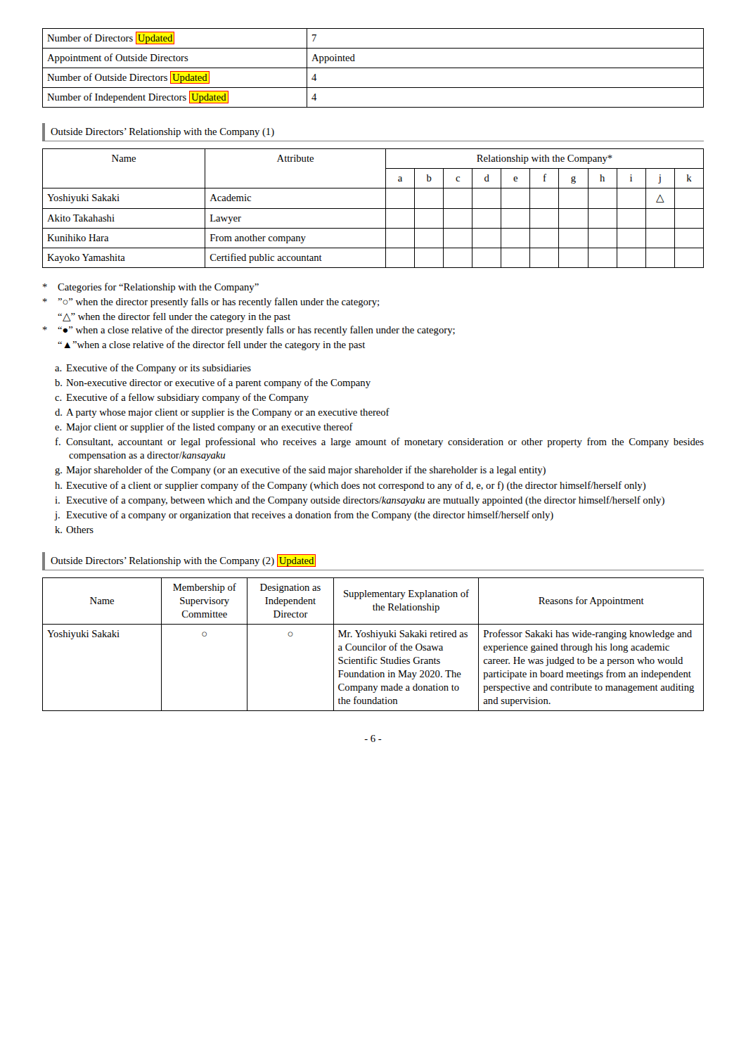| Number of Directors Updated | 7 |
| Appointment of Outside Directors | Appointed |
| Number of Outside Directors Updated | 4 |
| Number of Independent Directors Updated | 4 |
Outside Directors’ Relationship with the Company (1)
| Name | Attribute | Relationship with the Company* |
| --- | --- | --- |
| a | b | c | d | e | f | g | h | i | j | k |
| Yoshiyuki Sakaki | Academic | | | | | | | | | | △ | |
| Akito Takahashi | Lawyer | | | | | | | | | | | |
| Kunihiko Hara | From another company | | | | | | | | | | | |
| Kayoko Yamashita | Certified public accountant | | | | | | | | | | | |
*
Categories for “Relationship with the Company”
*
”○” when the director presently falls or has recently fallen under the category;
“△” when the director fell under the category in the past
*
“●” when a close relative of the director presently falls or has recently fallen under the category;
“▲”when a close relative of the director fell under the category in the past
a. Executive of the Company or its subsidiaries
b. Non-executive director or executive of a parent company of the Company
c. Executive of a fellow subsidiary company of the Company
d. A party whose major client or supplier is the Company or an executive thereof
e. Major client or supplier of the listed company or an executive thereof
f. Consultant, accountant or legal professional who receives a large amount of monetary consideration or other property from the Company besides compensation as a director/kansayaku
g. Major shareholder of the Company (or an executive of the said major shareholder if the shareholder is a legal entity)
h. Executive of a client or supplier company of the Company (which does not correspond to any of d, e, or f) (the director himself/herself only)
i. Executive of a company, between which and the Company outside directors/kansayaku are mutually appointed (the director himself/herself only)
j. Executive of a company or organization that receives a donation from the Company (the director himself/herself only)
k. Others
Outside Directors’ Relationship with the Company (2) Updated
| Name | Membership of Supervisory Committee | Designation as Independent Director | Supplementary Explanation of the Relationship | Reasons for Appointment |
| --- | --- | --- | --- | --- |
| Yoshiyuki Sakaki | ○ | ○ | Mr. Yoshiyuki Sakaki retired as a Councilor of the Osawa Scientific Studies Grants Foundation in May 2020. The Company made a donation to the foundation | Professor Sakaki has wide-ranging knowledge and experience gained through his long academic career. He was judged to be a person who would participate in board meetings from an independent perspective and contribute to management auditing and supervision. |
- 6 -